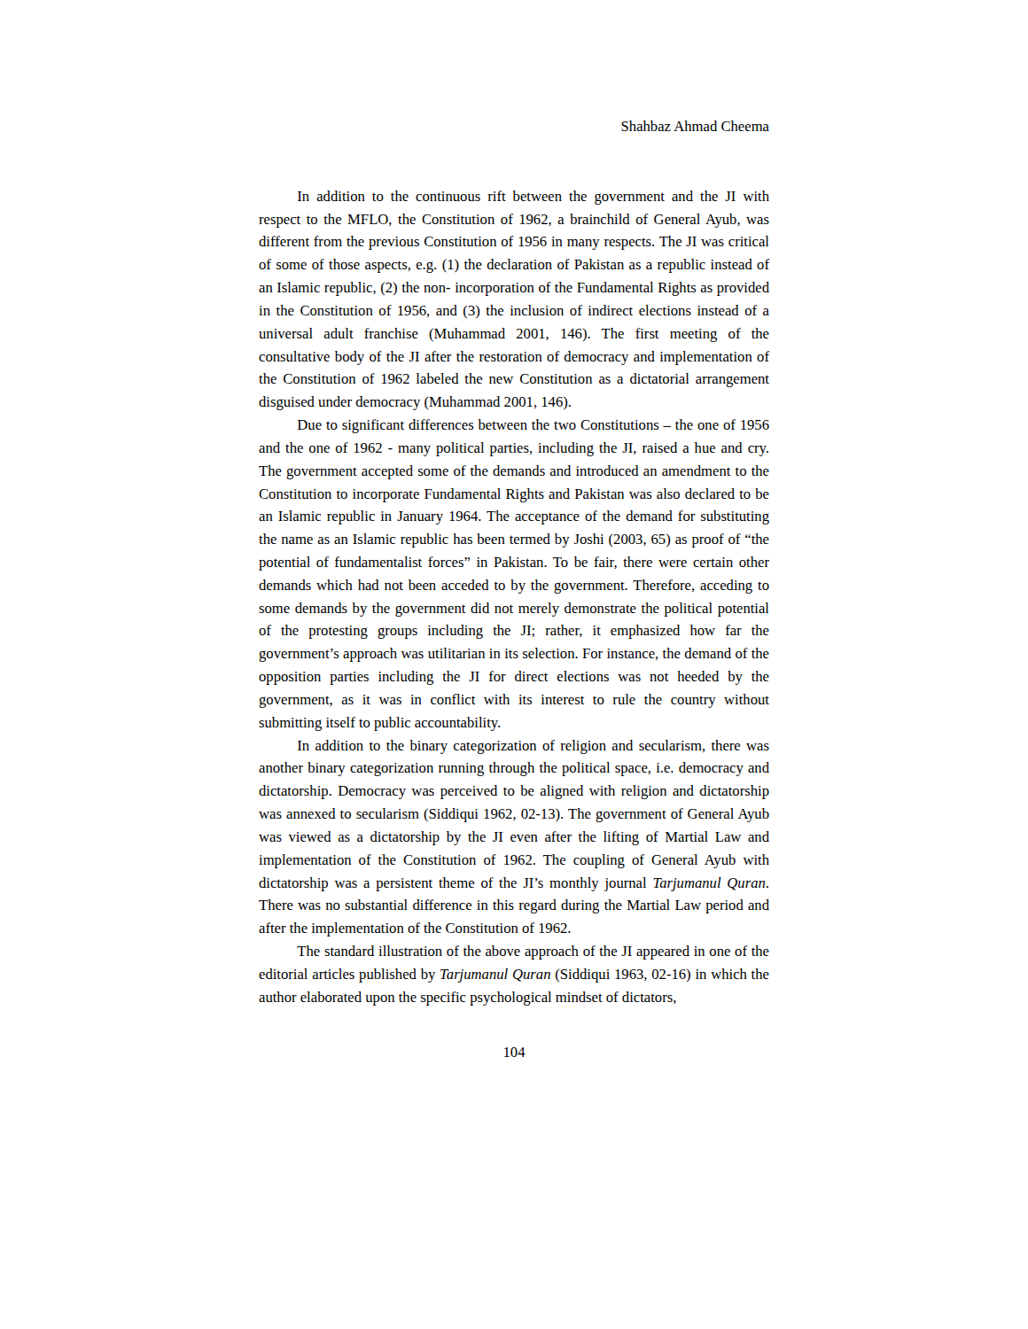Shahbaz Ahmad Cheema
In addition to the continuous rift between the government and the JI with respect to the MFLO, the Constitution of 1962, a brainchild of General Ayub, was different from the previous Constitution of 1956 in many respects. The JI was critical of some of those aspects, e.g. (1) the declaration of Pakistan as a republic instead of an Islamic republic, (2) the non- incorporation of the Fundamental Rights as provided in the Constitution of 1956, and (3) the inclusion of indirect elections instead of a universal adult franchise (Muhammad 2001, 146). The first meeting of the consultative body of the JI after the restoration of democracy and implementation of the Constitution of 1962 labeled the new Constitution as a dictatorial arrangement disguised under democracy (Muhammad 2001, 146).
Due to significant differences between the two Constitutions – the one of 1956 and the one of 1962 - many political parties, including the JI, raised a hue and cry. The government accepted some of the demands and introduced an amendment to the Constitution to incorporate Fundamental Rights and Pakistan was also declared to be an Islamic republic in January 1964. The acceptance of the demand for substituting the name as an Islamic republic has been termed by Joshi (2003, 65) as proof of “the potential of fundamentalist forces” in Pakistan. To be fair, there were certain other demands which had not been acceded to by the government. Therefore, acceding to some demands by the government did not merely demonstrate the political potential of the protesting groups including the JI; rather, it emphasized how far the government’s approach was utilitarian in its selection. For instance, the demand of the opposition parties including the JI for direct elections was not heeded by the government, as it was in conflict with its interest to rule the country without submitting itself to public accountability.
In addition to the binary categorization of religion and secularism, there was another binary categorization running through the political space, i.e. democracy and dictatorship. Democracy was perceived to be aligned with religion and dictatorship was annexed to secularism (Siddiqui 1962, 02-13). The government of General Ayub was viewed as a dictatorship by the JI even after the lifting of Martial Law and implementation of the Constitution of 1962. The coupling of General Ayub with dictatorship was a persistent theme of the JI’s monthly journal Tarjumanul Quran. There was no substantial difference in this regard during the Martial Law period and after the implementation of the Constitution of 1962.
The standard illustration of the above approach of the JI appeared in one of the editorial articles published by Tarjumanul Quran (Siddiqui 1963, 02-16) in which the author elaborated upon the specific psychological mindset of dictators,
104